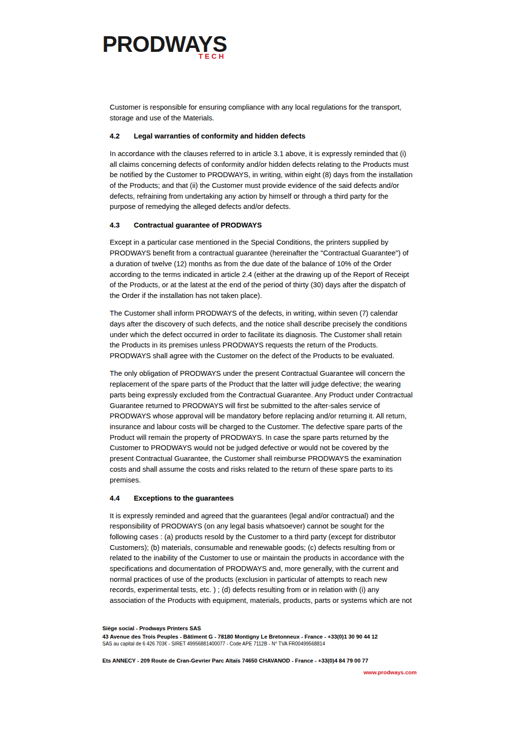PRODWAYS
TECH
Customer is responsible for ensuring compliance with any local regulations for the transport, storage and use of the Materials.
4.2 Legal warranties of conformity and hidden defects
In accordance with the clauses referred to in article 3.1 above, it is expressly reminded that (i) all claims concerning defects of conformity and/or hidden defects relating to the Products must be notified by the Customer to PRODWAYS, in writing, within eight (8) days from the installation of the Products; and that (ii) the Customer must provide evidence of the said defects and/or defects, refraining from undertaking any action by himself or through a third party for the purpose of remedying the alleged defects and/or defects.
4.3 Contractual guarantee of PRODWAYS
Except in a particular case mentioned in the Special Conditions, the printers supplied by PRODWAYS benefit from a contractual guarantee (hereinafter the "Contractual Guarantee") of a duration of twelve (12) months as from the due date of the balance of 10% of the Order according to the terms indicated in article 2.4 (either at the drawing up of the Report of Receipt of the Products, or at the latest at the end of the period of thirty (30) days after the dispatch of the Order if the installation has not taken place).
The Customer shall inform PRODWAYS of the defects, in writing, within seven (7) calendar days after the discovery of such defects, and the notice shall describe precisely the conditions under which the defect occurred in order to facilitate its diagnosis. The Customer shall retain the Products in its premises unless PRODWAYS requests the return of the Products. PRODWAYS shall agree with the Customer on the defect of the Products to be evaluated.
The only obligation of PRODWAYS under the present Contractual Guarantee will concern the replacement of the spare parts of the Product that the latter will judge defective; the wearing parts being expressly excluded from the Contractual Guarantee. Any Product under Contractual Guarantee returned to PRODWAYS will first be submitted to the after-sales service of PRODWAYS whose approval will be mandatory before replacing and/or returning it. All return, insurance and labour costs will be charged to the Customer. The defective spare parts of the Product will remain the property of PRODWAYS. In case the spare parts returned by the Customer to PRODWAYS would not be judged defective or would not be covered by the present Contractual Guarantee, the Customer shall reimburse PRODWAYS the examination costs and shall assume the costs and risks related to the return of these spare parts to its premises.
4.4 Exceptions to the guarantees
It is expressly reminded and agreed that the guarantees (legal and/or contractual) and the responsibility of PRODWAYS (on any legal basis whatsoever) cannot be sought for the following cases : (a) products resold by the Customer to a third party (except for distributor Customers); (b) materials, consumable and renewable goods; (c) defects resulting from or related to the inability of the Customer to use or maintain the products in accordance with the specifications and documentation of PRODWAYS and, more generally, with the current and normal practices of use of the products (exclusion in particular of attempts to reach new records, experimental tests, etc. ) ; (d) defects resulting from or in relation with (i) any association of the Products with equipment, materials, products, parts or systems which are not
Siège social - Prodways Printers SAS
43 Avenue des Trois Peuples - Bâtiment G - 78180 Montigny Le Bretonneux - France - +33(0)1 30 90 44 12
SAS au capital de 6 426 703€ - SIRET 49956881400077 - Code APE 7112B - N° TVA FR00499568814
Ets ANNECY - 209 Route de Cran-Gevrier Parc Altaïs 74650 CHAVANOD - France - +33(0)4 84 79 00 77
www.prodways.com